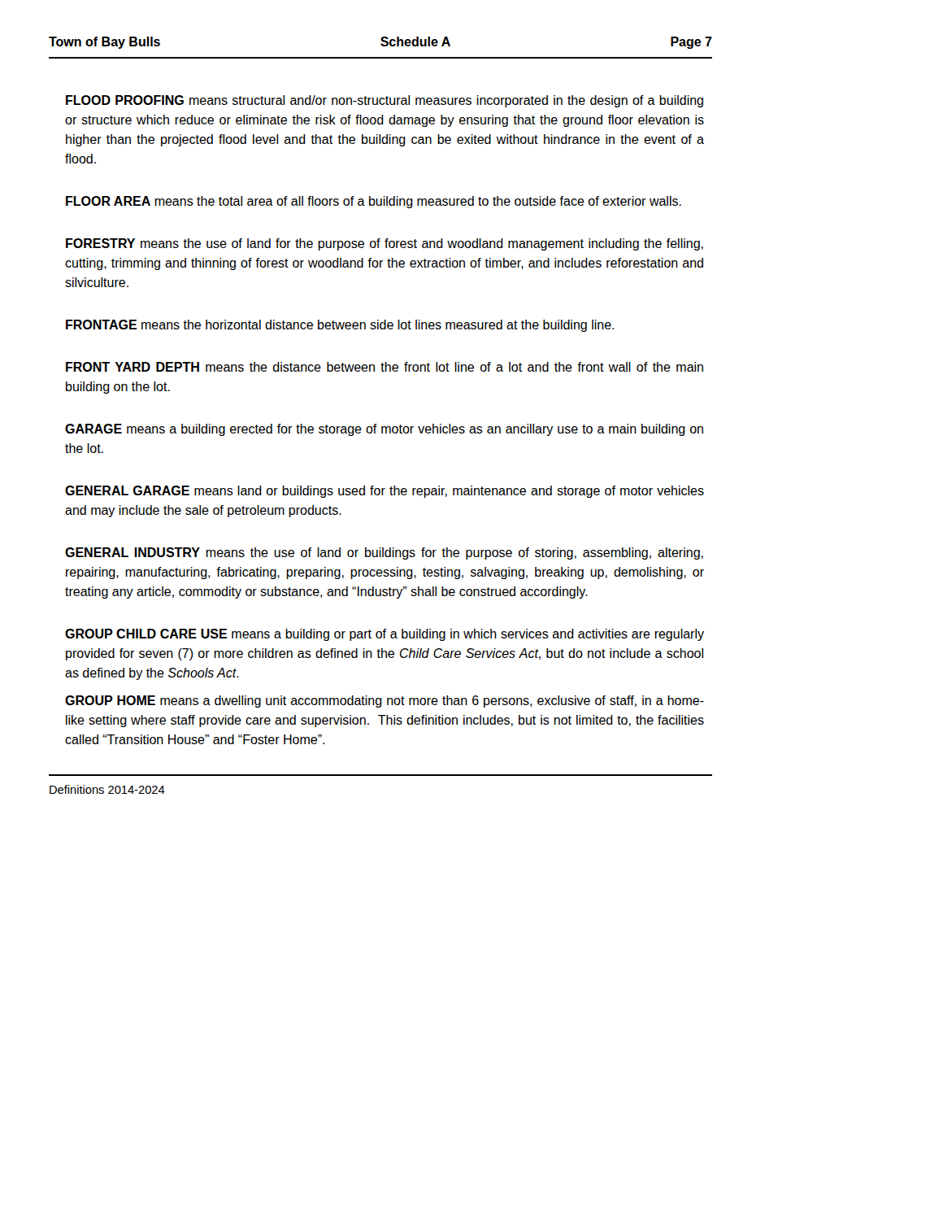Town of Bay Bulls
Schedule A
Page 7
FLOOD PROOFING means structural and/or non-structural measures incorporated in the design of a building or structure which reduce or eliminate the risk of flood damage by ensuring that the ground floor elevation is higher than the projected flood level and that the building can be exited without hindrance in the event of a flood.
FLOOR AREA means the total area of all floors of a building measured to the outside face of exterior walls.
FORESTRY means the use of land for the purpose of forest and woodland management including the felling, cutting, trimming and thinning of forest or woodland for the extraction of timber, and includes reforestation and silviculture.
FRONTAGE means the horizontal distance between side lot lines measured at the building line.
FRONT YARD DEPTH means the distance between the front lot line of a lot and the front wall of the main building on the lot.
GARAGE means a building erected for the storage of motor vehicles as an ancillary use to a main building on the lot.
GENERAL GARAGE means land or buildings used for the repair, maintenance and storage of motor vehicles and may include the sale of petroleum products.
GENERAL INDUSTRY means the use of land or buildings for the purpose of storing, assembling, altering, repairing, manufacturing, fabricating, preparing, processing, testing, salvaging, breaking up, demolishing, or treating any article, commodity or substance, and “Industry” shall be construed accordingly.
GROUP CHILD CARE USE means a building or part of a building in which services and activities are regularly provided for seven (7) or more children as defined in the Child Care Services Act, but do not include a school as defined by the Schools Act.
GROUP HOME means a dwelling unit accommodating not more than 6 persons, exclusive of staff, in a home-like setting where staff provide care and supervision. This definition includes, but is not limited to, the facilities called “Transition House” and “Foster Home”.
Definitions 2014-2024